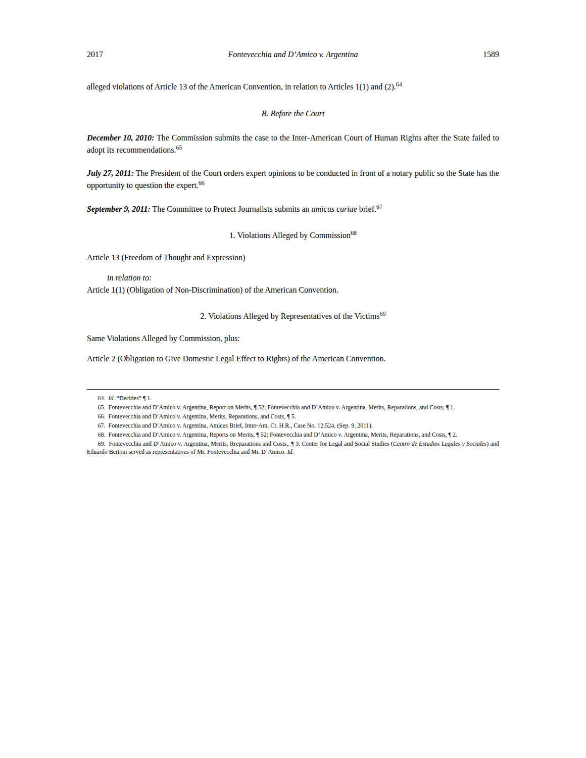2017 Fontevecchia and D’Amico v. Argentina 1589
alleged violations of Article 13 of the American Convention, in relation to Articles 1(1) and (2).64
B. Before the Court
December 10, 2010: The Commission submits the case to the Inter-American Court of Human Rights after the State failed to adopt its recommendations.65
July 27, 2011: The President of the Court orders expert opinions to be conducted in front of a notary public so the State has the opportunity to question the expert.66
September 9, 2011: The Committee to Protect Journalists submits an amicus curiae brief.67
1. Violations Alleged by Commission68
Article 13 (Freedom of Thought and Expression)
in relation to:
Article 1(1) (Obligation of Non-Discrimination) of the American Convention.
2. Violations Alleged by Representatives of the Victims69
Same Violations Alleged by Commission, plus:
Article 2 (Obligation to Give Domestic Legal Effect to Rights) of the American Convention.
64. Id. “Decides” ¶ 1.
65. Fontevecchia and D’Amico v. Argentina, Report on Merits, ¶ 52; Fontevecchia and D’Amico v. Argentina, Merits, Reparations, and Costs, ¶ 1.
66. Fontevecchia and D’Amico v. Argentina, Merits, Reparations, and Costs, ¶ 5.
67. Fontevecchia and D’Amico v. Argentina, Amicus Brief, Inter-Am. Ct. H.R., Case No. 12.524, (Sep. 9, 2011).
68. Fontevecchia and D’Amico v. Argentina, Reports on Merits, ¶ 52; Fontevecchia and D’Amico v. Argentina, Merits, Reparations, and Costs, ¶ 2.
69. Fontevecchia and D’Amico v. Argentina, Merits, Rreparations and Costs,. ¶ 3. Center for Legal and Social Studies (Centro de Estudios Legales y Sociales) and Eduardo Bertoni served as representatives of Mr. Fontevecchia and Mr. D’Amico. Id.